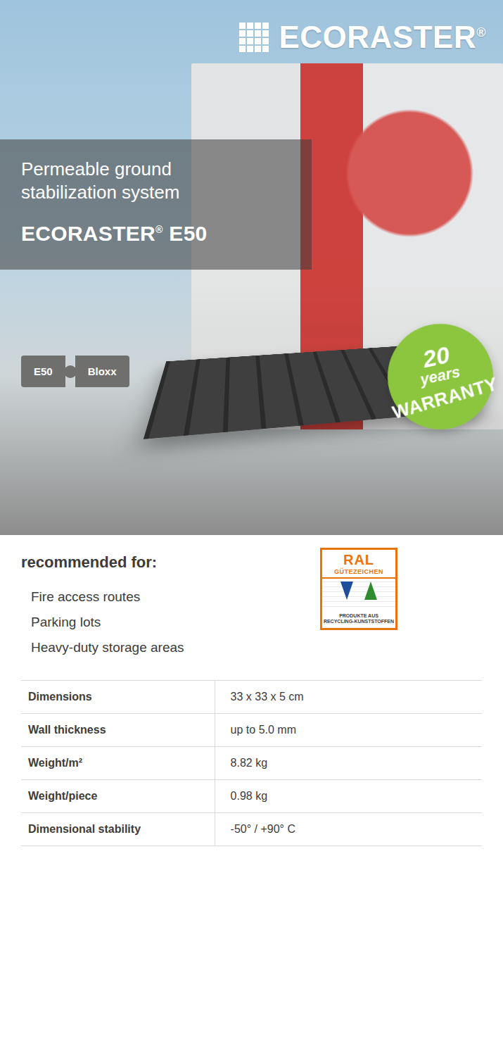ECORASTER®
Permeable ground
stabilization system
ECORASTER® E50
E50 Bloxx
20 years WARRANTY
RAL
GÜTEZEICHEN
PRODUKTE AUS
RECYCLING-KUNSTSTOFFEN
recommended for:
Fire access routes
Parking lots
Heavy-duty storage areas
| Dimensions | 33 x 33 x 5 cm |
| Wall thickness | up to 5.0 mm |
| Weight/m² | 8.82 kg |
| Weight/piece | 0.98 kg |
| Dimensional stability | -50° / +90° C |